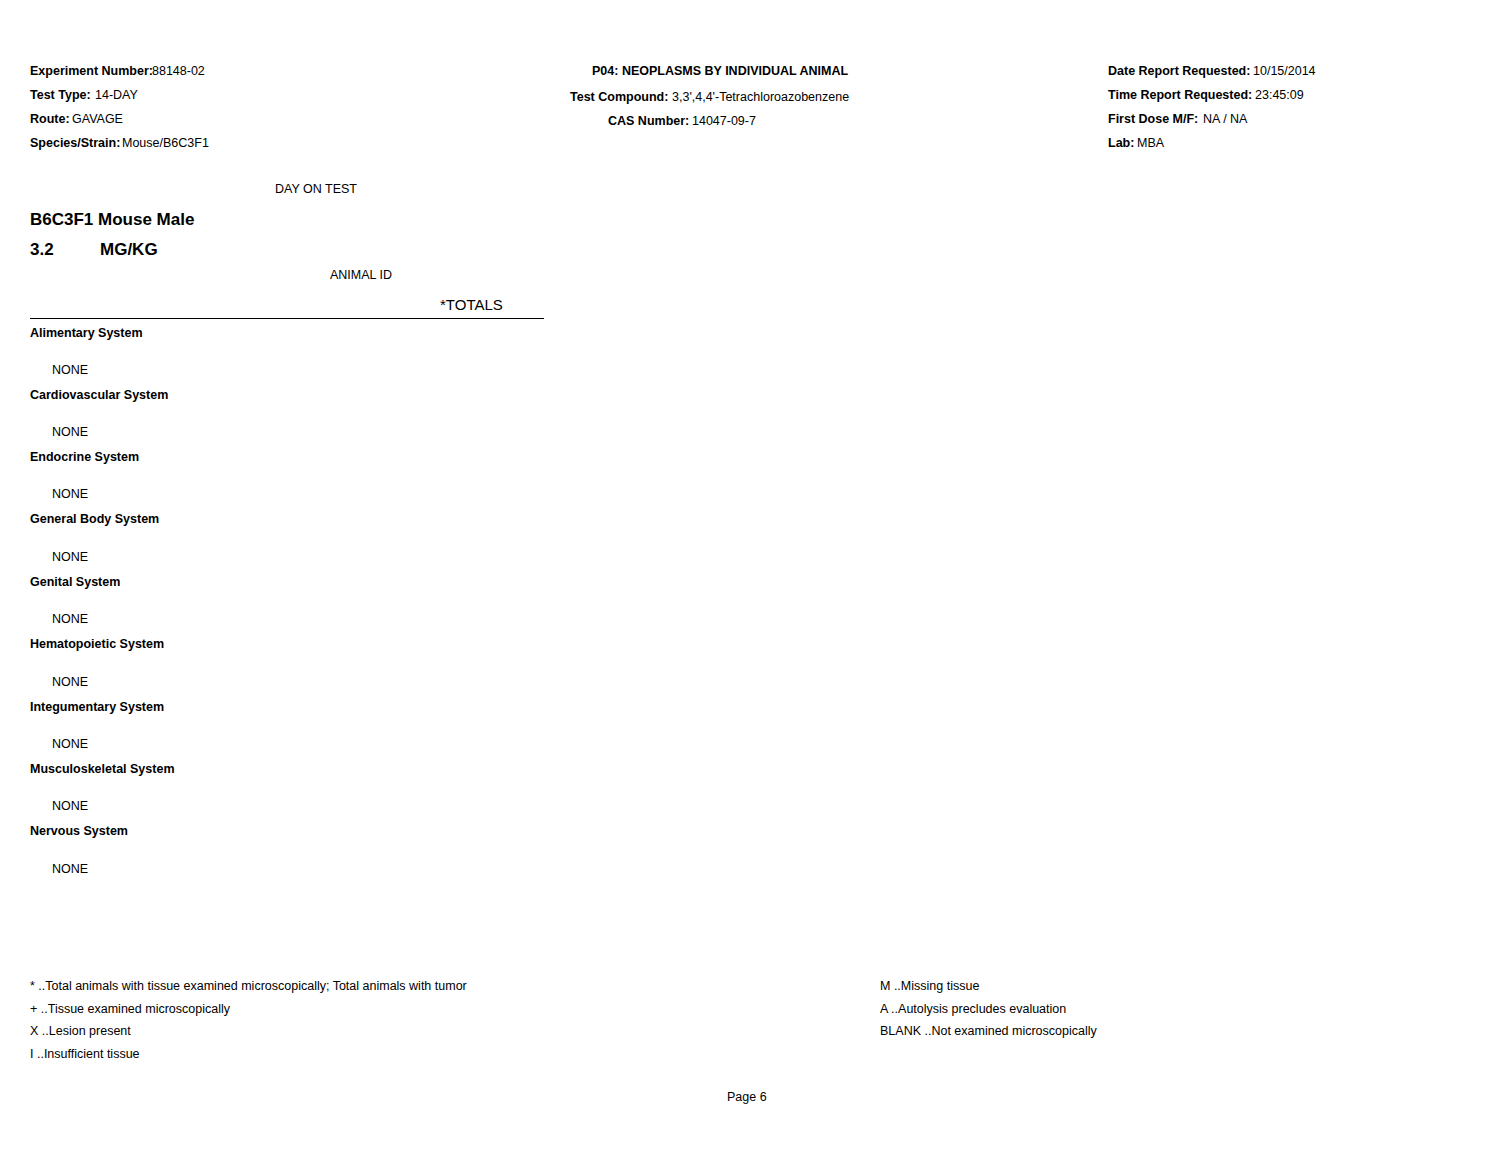Experiment Number:
88148-02
Test Type:
14-DAY
Route:
GAVAGE
Species/Strain:
Mouse/B6C3F1
P04: NEOPLASMS BY INDIVIDUAL ANIMAL
Test Compound:
3,3',4,4'-Tetrachloroazobenzene
CAS Number:
14047-09-7
Date Report Requested:
10/15/2014
Time Report Requested:
23:45:09
First Dose M/F:
NA / NA
Lab:
MBA
DAY ON TEST
ANIMAL ID
B6C3F1 Mouse Male
3.2
MG/KG
*TOTALS
Alimentary System
NONE
Cardiovascular System
NONE
Endocrine System
NONE
General Body System
NONE
Genital System
NONE
Hematopoietic System
NONE
Integumentary System
NONE
Musculoskeletal System
NONE
Nervous System
NONE
* ..Total animals with tissue examined microscopically; Total animals with tumor
+ ..Tissue examined microscopically
X ..Lesion present
I ..Insufficient tissue
M ..Missing tissue
A ..Autolysis precludes evaluation
BLANK ..Not examined microscopically
Page 6